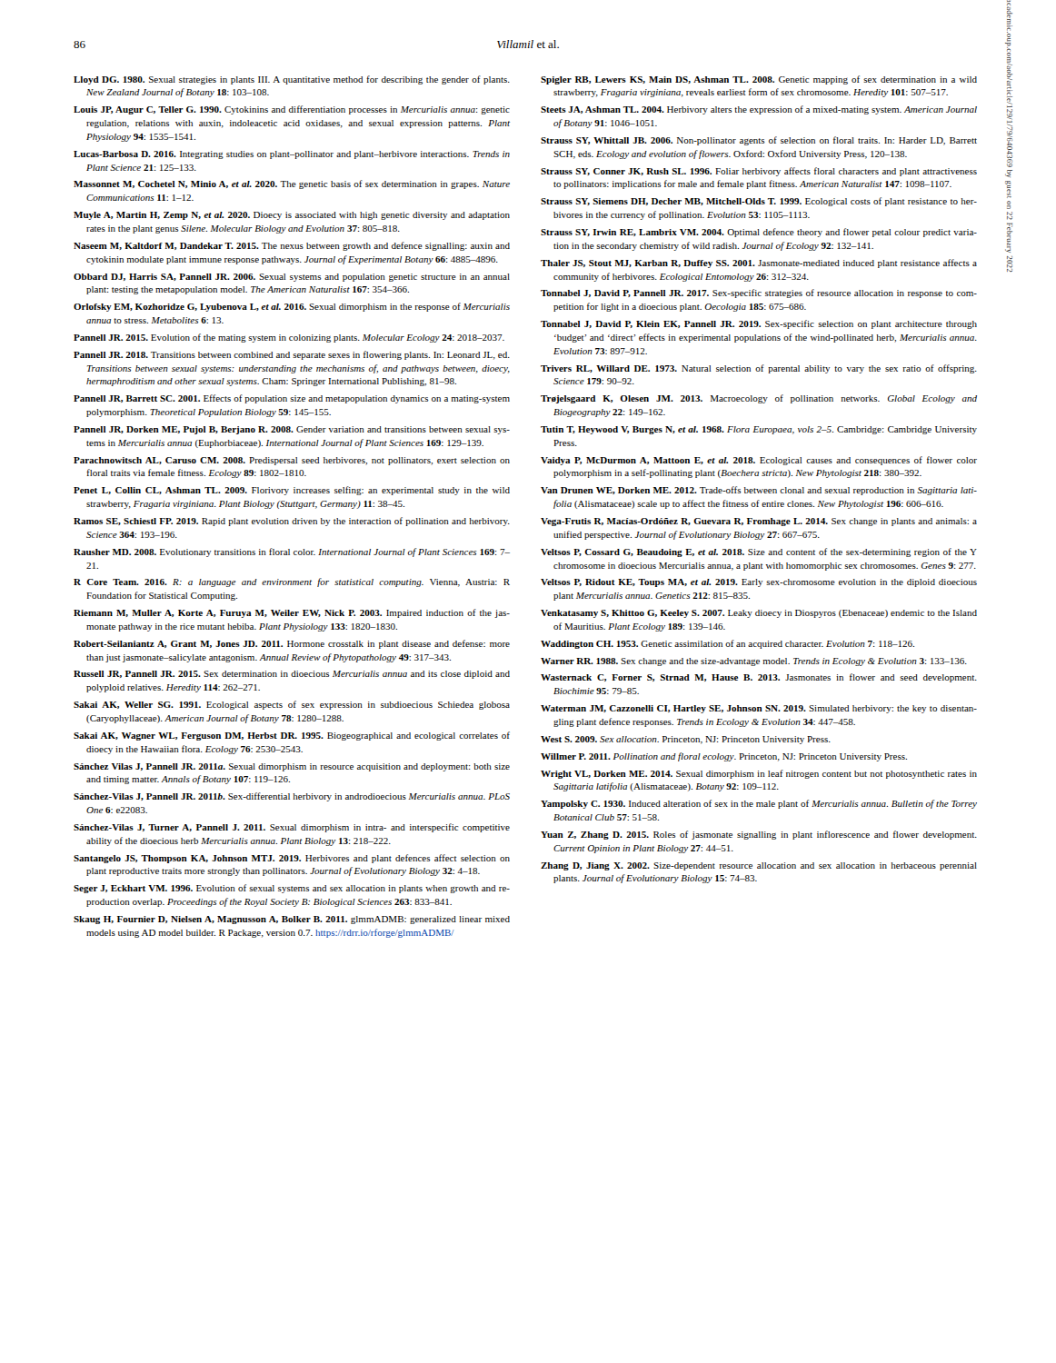86
Villamil et al.
Lloyd DG. 1980. Sexual strategies in plants III. A quantitative method for describing the gender of plants. New Zealand Journal of Botany 18: 103–108.
Louis JP, Augur C, Teller G. 1990. Cytokinins and differentiation processes in Mercurialis annua: genetic regulation, relations with auxin, indoleacetic acid oxidases, and sexual expression patterns. Plant Physiology 94: 1535–1541.
Lucas-Barbosa D. 2016. Integrating studies on plant–pollinator and plant–herbivore interactions. Trends in Plant Science 21: 125–133.
Massonnet M, Cochetel N, Minio A, et al. 2020. The genetic basis of sex determination in grapes. Nature Communications 11: 1–12.
Muyle A, Martin H, Zemp N, et al. 2020. Dioecy is associated with high genetic diversity and adaptation rates in the plant genus Silene. Molecular Biology and Evolution 37: 805–818.
Naseem M, Kaltdorf M, Dandekar T. 2015. The nexus between growth and defence signalling: auxin and cytokinin modulate plant immune response pathways. Journal of Experimental Botany 66: 4885–4896.
Obbard DJ, Harris SA, Pannell JR. 2006. Sexual systems and population genetic structure in an annual plant: testing the metapopulation model. The American Naturalist 167: 354–366.
Orlofsky EM, Kozhoridze G, Lyubenova L, et al. 2016. Sexual dimorphism in the response of Mercurialis annua to stress. Metabolites 6: 13.
Pannell JR. 2015. Evolution of the mating system in colonizing plants. Molecular Ecology 24: 2018–2037.
Pannell JR. 2018. Transitions between combined and separate sexes in flowering plants. In: Leonard JL, ed. Transitions between sexual systems: understanding the mechanisms of, and pathways between, dioecy, hermaphroditism and other sexual systems. Cham: Springer International Publishing, 81–98.
Pannell JR, Barrett SC. 2001. Effects of population size and metapopulation dynamics on a mating-system polymorphism. Theoretical Population Biology 59: 145–155.
Pannell JR, Dorken ME, Pujol B, Berjano R. 2008. Gender variation and transitions between sexual systems in Mercurialis annua (Euphorbiaceae). International Journal of Plant Sciences 169: 129–139.
Parachnowitsch AL, Caruso CM. 2008. Predispersal seed herbivores, not pollinators, exert selection on floral traits via female fitness. Ecology 89: 1802–1810.
Penet L, Collin CL, Ashman TL. 2009. Florivory increases selfing: an experimental study in the wild strawberry, Fragaria virginiana. Plant Biology (Stuttgart, Germany) 11: 38–45.
Ramos SE, Schiestl FP. 2019. Rapid plant evolution driven by the interaction of pollination and herbivory. Science 364: 193–196.
Rausher MD. 2008. Evolutionary transitions in floral color. International Journal of Plant Sciences 169: 7–21.
R Core Team. 2016. R: a language and environment for statistical computing. Vienna, Austria: R Foundation for Statistical Computing.
Riemann M, Muller A, Korte A, Furuya M, Weiler EW, Nick P. 2003. Impaired induction of the jasmonate pathway in the rice mutant hebiba. Plant Physiology 133: 1820–1830.
Robert-Seilaniantz A, Grant M, Jones JD. 2011. Hormone crosstalk in plant disease and defense: more than just jasmonate–salicylate antagonism. Annual Review of Phytopathology 49: 317–343.
Russell JR, Pannell JR. 2015. Sex determination in dioecious Mercurialis annua and its close diploid and polyploid relatives. Heredity 114: 262–271.
Sakai AK, Weller SG. 1991. Ecological aspects of sex expression in subdioecious Schiedea globosa (Caryophyllaceae). American Journal of Botany 78: 1280–1288.
Sakai AK, Wagner WL, Ferguson DM, Herbst DR. 1995. Biogeographical and ecological correlates of dioecy in the Hawaiian flora. Ecology 76: 2530–2543.
Sánchez Vilas J, Pannell JR. 2011a. Sexual dimorphism in resource acquisition and deployment: both size and timing matter. Annals of Botany 107: 119–126.
Sánchez-Vilas J, Pannell JR. 2011b. Sex-differential herbivory in androdioecious Mercurialis annua. PLoS One 6: e22083.
Sánchez-Vilas J, Turner A, Pannell J. 2011. Sexual dimorphism in intra- and interspecific competitive ability of the dioecious herb Mercurialis annua. Plant Biology 13: 218–222.
Santangelo JS, Thompson KA, Johnson MTJ. 2019. Herbivores and plant defences affect selection on plant reproductive traits more strongly than pollinators. Journal of Evolutionary Biology 32: 4–18.
Seger J, Eckhart VM. 1996. Evolution of sexual systems and sex allocation in plants when growth and reproduction overlap. Proceedings of the Royal Society B: Biological Sciences 263: 833–841.
Skaug H, Fournier D, Nielsen A, Magnusson A, Bolker B. 2011. glmmADMB: generalized linear mixed models using AD model builder. R Package, version 0.7. https://rdrr.io/rforge/glmmADMB/
Spigler RB, Lewers KS, Main DS, Ashman TL. 2008. Genetic mapping of sex determination in a wild strawberry, Fragaria virginiana, reveals earliest form of sex chromosome. Heredity 101: 507–517.
Steets JA, Ashman TL. 2004. Herbivory alters the expression of a mixed-mating system. American Journal of Botany 91: 1046–1051.
Strauss SY, Whittall JB. 2006. Non-pollinator agents of selection on floral traits. In: Harder LD, Barrett SCH, eds. Ecology and evolution of flowers. Oxford: Oxford University Press, 120–138.
Strauss SY, Conner JK, Rush SL. 1996. Foliar herbivory affects floral characters and plant attractiveness to pollinators: implications for male and female plant fitness. American Naturalist 147: 1098–1107.
Strauss SY, Siemens DH, Decher MB, Mitchell-Olds T. 1999. Ecological costs of plant resistance to herbivores in the currency of pollination. Evolution 53: 1105–1113.
Strauss SY, Irwin RE, Lambrix VM. 2004. Optimal defence theory and flower petal colour predict variation in the secondary chemistry of wild radish. Journal of Ecology 92: 132–141.
Thaler JS, Stout MJ, Karban R, Duffey SS. 2001. Jasmonate-mediated induced plant resistance affects a community of herbivores. Ecological Entomology 26: 312–324.
Tonnabel J, David P, Pannell JR. 2017. Sex-specific strategies of resource allocation in response to competition for light in a dioecious plant. Oecologia 185: 675–686.
Tonnabel J, David P, Klein EK, Pannell JR. 2019. Sex-specific selection on plant architecture through ‘budget’ and ‘direct’ effects in experimental populations of the wind-pollinated herb, Mercurialis annua. Evolution 73: 897–912.
Trivers RL, Willard DE. 1973. Natural selection of parental ability to vary the sex ratio of offspring. Science 179: 90–92.
Trøjelsgaard K, Olesen JM. 2013. Macroecology of pollination networks. Global Ecology and Biogeography 22: 149–162.
Tutin T, Heywood V, Burges N, et al. 1968. Flora Europaea, vols 2–5. Cambridge: Cambridge University Press.
Vaidya P, McDurmon A, Mattoon E, et al. 2018. Ecological causes and consequences of flower color polymorphism in a self-pollinating plant (Boechera stricta). New Phytologist 218: 380–392.
Van Drunen WE, Dorken ME. 2012. Trade-offs between clonal and sexual reproduction in Sagittaria latifolia (Alismataceae) scale up to affect the fitness of entire clones. New Phytologist 196: 606–616.
Vega-Frutis R, Macías-Ordóñez R, Guevara R, Fromhage L. 2014. Sex change in plants and animals: a unified perspective. Journal of Evolutionary Biology 27: 667–675.
Veltsos P, Cossard G, Beaudoing E, et al. 2018. Size and content of the sex-determining region of the Y chromosome in dioecious Mercurialis annua, a plant with homomorphic sex chromosomes. Genes 9: 277.
Veltsos P, Ridout KE, Toups MA, et al. 2019. Early sex-chromosome evolution in the diploid dioecious plant Mercurialis annua. Genetics 212: 815–835.
Venkatasamy S, Khittoo G, Keeley S. 2007. Leaky dioecy in Diospyros (Ebenaceae) endemic to the Island of Mauritius. Plant Ecology 189: 139–146.
Waddington CH. 1953. Genetic assimilation of an acquired character. Evolution 7: 118–126.
Warner RR. 1988. Sex change and the size-advantage model. Trends in Ecology & Evolution 3: 133–136.
Wasternack C, Forner S, Strnad M, Hause B. 2013. Jasmonates in flower and seed development. Biochimie 95: 79–85.
Waterman JM, Cazzonelli CI, Hartley SE, Johnson SN. 2019. Simulated herbivory: the key to disentangling plant defence responses. Trends in Ecology & Evolution 34: 447–458.
West S. 2009. Sex allocation. Princeton, NJ: Princeton University Press.
Willmer P. 2011. Pollination and floral ecology. Princeton, NJ: Princeton University Press.
Wright VL, Dorken ME. 2014. Sexual dimorphism in leaf nitrogen content but not photosynthetic rates in Sagittaria latifolia (Alismataceae). Botany 92: 109–112.
Yampolsky C. 1930. Induced alteration of sex in the male plant of Mercurialis annua. Bulletin of the Torrey Botanical Club 57: 51–58.
Yuan Z, Zhang D. 2015. Roles of jasmonate signalling in plant inflorescence and flower development. Current Opinion in Plant Biology 27: 44–51.
Zhang D, Jiang X. 2002. Size-dependent resource allocation and sex allocation in herbaceous perennial plants. Journal of Evolutionary Biology 15: 74–83.
Downloaded from https://academic.oup.com/aob/article/129/1/79/6404369 by guest on 22 February 2022